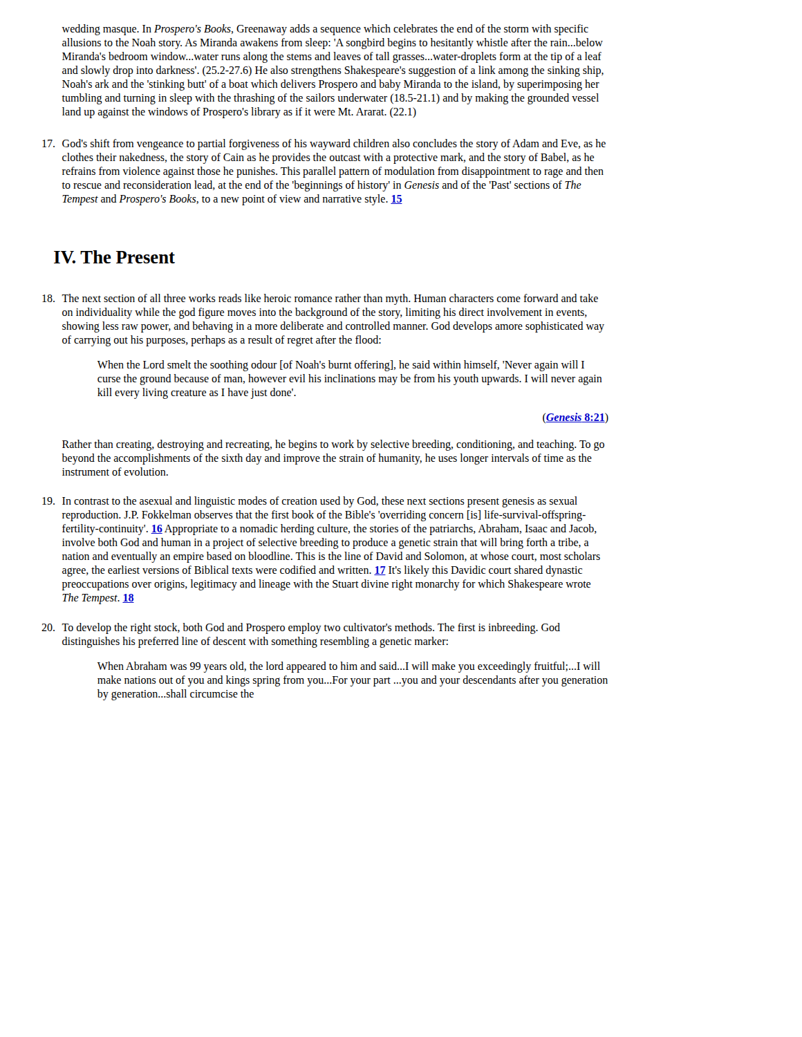wedding masque. In Prospero's Books, Greenaway adds a sequence which celebrates the end of the storm with specific allusions to the Noah story. As Miranda awakens from sleep: 'A songbird begins to hesitantly whistle after the rain...below Miranda's bedroom window...water runs along the stems and leaves of tall grasses...water-droplets form at the tip of a leaf and slowly drop into darkness'. (25.2-27.6) He also strengthens Shakespeare's suggestion of a link among the sinking ship, Noah's ark and the 'stinking butt' of a boat which delivers Prospero and baby Miranda to the island, by superimposing her tumbling and turning in sleep with the thrashing of the sailors underwater (18.5-21.1) and by making the grounded vessel land up against the windows of Prospero's library as if it were Mt. Ararat. (22.1)
17. God's shift from vengeance to partial forgiveness of his wayward children also concludes the story of Adam and Eve, as he clothes their nakedness, the story of Cain as he provides the outcast with a protective mark, and the story of Babel, as he refrains from violence against those he punishes. This parallel pattern of modulation from disappointment to rage and then to rescue and reconsideration lead, at the end of the 'beginnings of history' in Genesis and of the 'Past' sections of The Tempest and Prospero's Books, to a new point of view and narrative style. 15
IV. The Present
18. The next section of all three works reads like heroic romance rather than myth. Human characters come forward and take on individuality while the god figure moves into the background of the story, limiting his direct involvement in events, showing less raw power, and behaving in a more deliberate and controlled manner. God develops amore sophisticated way of carrying out his purposes, perhaps as a result of regret after the flood:
When the Lord smelt the soothing odour [of Noah's burnt offering], he said within himself, 'Never again will I curse the ground because of man, however evil his inclinations may be from his youth upwards. I will never again kill every living creature as I have just done'.
(Genesis 8:21)
Rather than creating, destroying and recreating, he begins to work by selective breeding, conditioning, and teaching. To go beyond the accomplishments of the sixth day and improve the strain of humanity, he uses longer intervals of time as the instrument of evolution.
19. In contrast to the asexual and linguistic modes of creation used by God, these next sections present genesis as sexual reproduction. J.P. Fokkelman observes that the first book of the Bible's 'overriding concern [is] life-survival-offspring-fertility-continuity'. 16 Appropriate to a nomadic herding culture, the stories of the patriarchs, Abraham, Isaac and Jacob, involve both God and human in a project of selective breeding to produce a genetic strain that will bring forth a tribe, a nation and eventually an empire based on bloodline. This is the line of David and Solomon, at whose court, most scholars agree, the earliest versions of Biblical texts were codified and written. 17 It's likely this Davidic court shared dynastic preoccupations over origins, legitimacy and lineage with the Stuart divine right monarchy for which Shakespeare wrote The Tempest. 18
20. To develop the right stock, both God and Prospero employ two cultivator's methods. The first is inbreeding. God distinguishes his preferred line of descent with something resembling a genetic marker:
When Abraham was 99 years old, the lord appeared to him and said...I will make you exceedingly fruitful;...I will make nations out of you and kings spring from you...For your part ...you and your descendants after you generation by generation...shall circumcise the